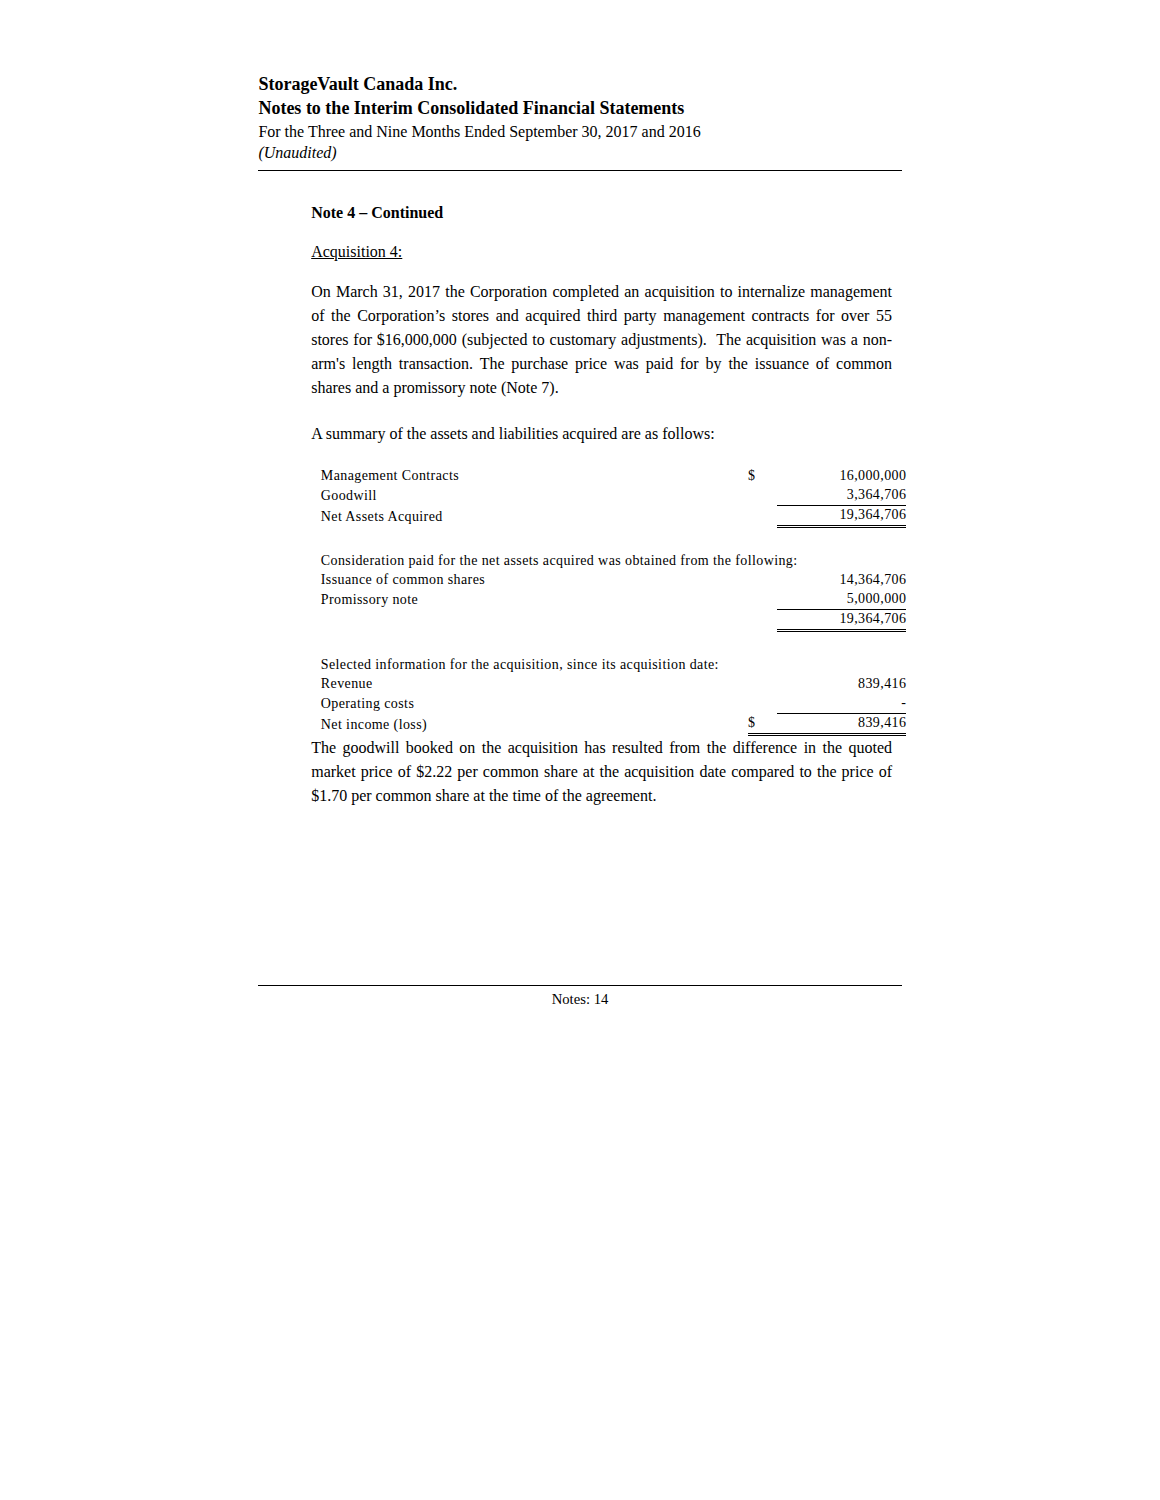StorageVault Canada Inc.
Notes to the Interim Consolidated Financial Statements
For the Three and Nine Months Ended September 30, 2017 and 2016
(Unaudited)
Note 4 – Continued
Acquisition 4:
On March 31, 2017 the Corporation completed an acquisition to internalize management of the Corporation’s stores and acquired third party management contracts for over 55 stores for $16,000,000 (subjected to customary adjustments). The acquisition was a non-arm's length transaction. The purchase price was paid for by the issuance of common shares and a promissory note (Note 7).
A summary of the assets and liabilities acquired are as follows:
| Management Contracts | $ | 16,000,000 |
| Goodwill | | 3,364,706 |
| Net Assets Acquired | | 19,364,706 |
| Consideration paid for the net assets acquired was obtained from the following: |
| Issuance of common shares | | 14,364,706 |
| Promissory note | | 5,000,000 |
| | | 19,364,706 |
| Selected information for the acquisition, since its acquisition date: |
| Revenue | | 839,416 |
| Operating costs | | - |
| Net income (loss) | $ | 839,416 |
The goodwill booked on the acquisition has resulted from the difference in the quoted market price of $2.22 per common share at the acquisition date compared to the price of $1.70 per common share at the time of the agreement.
Notes: 14